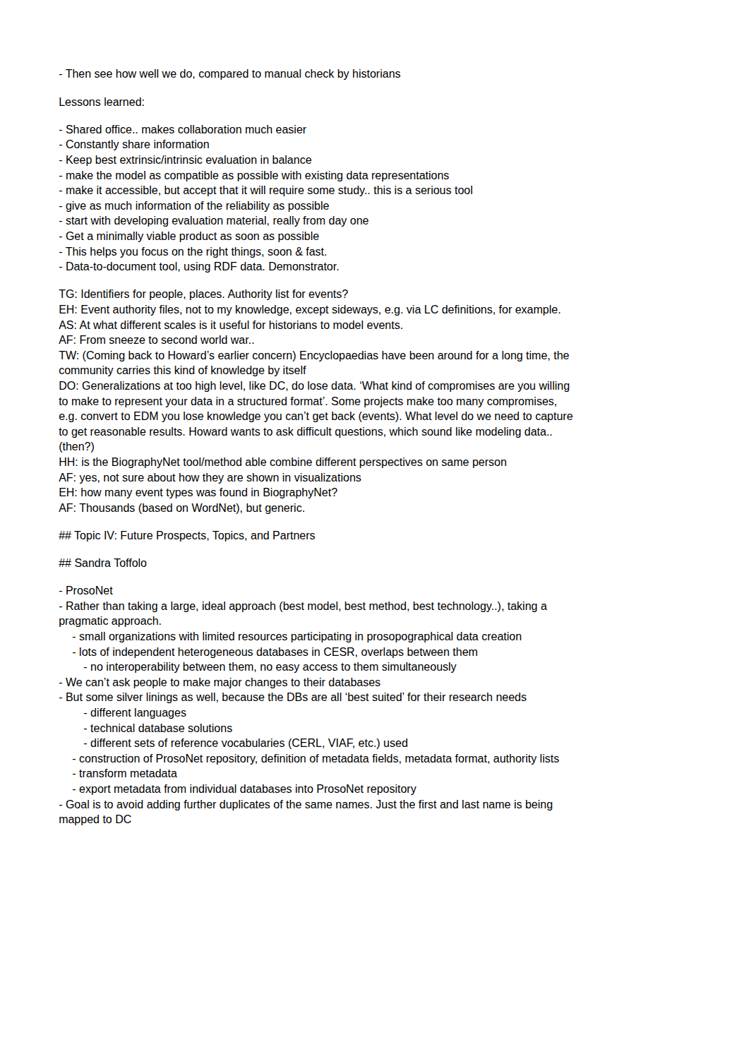- Then see how well we do, compared to manual check by historians
Lessons learned:
- Shared office.. makes collaboration much easier
- Constantly share information
- Keep best extrinsic/intrinsic evaluation in balance
- make the model as compatible as possible with existing data representations
- make it accessible, but accept that it will require some study.. this is a serious tool
- give as much information of the reliability as possible
- start with developing evaluation material, really from day one
- Get a minimally viable product as soon as possible
- This helps you focus on the right things, soon & fast.
- Data-to-document tool, using RDF data. Demonstrator.
TG: Identifiers for people, places. Authority list for events?
EH: Event authority files, not to my knowledge, except sideways, e.g. via LC definitions, for example.
AS: At what different scales is it useful for historians to model events.
AF: From sneeze to second world war..
TW: (Coming back to Howard’s earlier concern) Encyclopaedias have been around for a long time, the community carries this kind of knowledge by itself
DO: Generalizations at too high level, like DC, do lose data. ‘What kind of compromises are you willing to make to represent your data in a structured format’. Some projects make too many compromises, e.g. convert to EDM you lose knowledge you can’t get back (events). What level do we need to capture to get reasonable results. Howard wants to ask difficult questions, which sound like modeling data.. (then?)
HH: is the BiographyNet tool/method able combine different perspectives on same person
AF: yes, not sure about how they are shown in visualizations
EH: how many event types was found in BiographyNet?
AF: Thousands (based on WordNet), but generic.
## Topic IV: Future Prospects, Topics, and Partners
## Sandra Toffolo
- ProsoNet
- Rather than taking a large, ideal approach (best model, best method, best technology..), taking a pragmatic approach.
- small organizations with limited resources participating in prosopographical data creation
- lots of independent heterogeneous databases in CESR, overlaps between them
- no interoperability between them, no easy access to them simultaneously
- We can’t ask people to make major changes to their databases
- But some silver linings as well, because the DBs are all ‘best suited’ for their research needs
- different languages
- technical database solutions
- different sets of reference vocabularies (CERL, VIAF, etc.) used
- construction of ProsoNet repository, definition of metadata fields, metadata format, authority lists
- transform metadata
- export metadata from individual databases into ProsoNet repository
- Goal is to avoid adding further duplicates of the same names. Just the first and last name is being mapped to DC